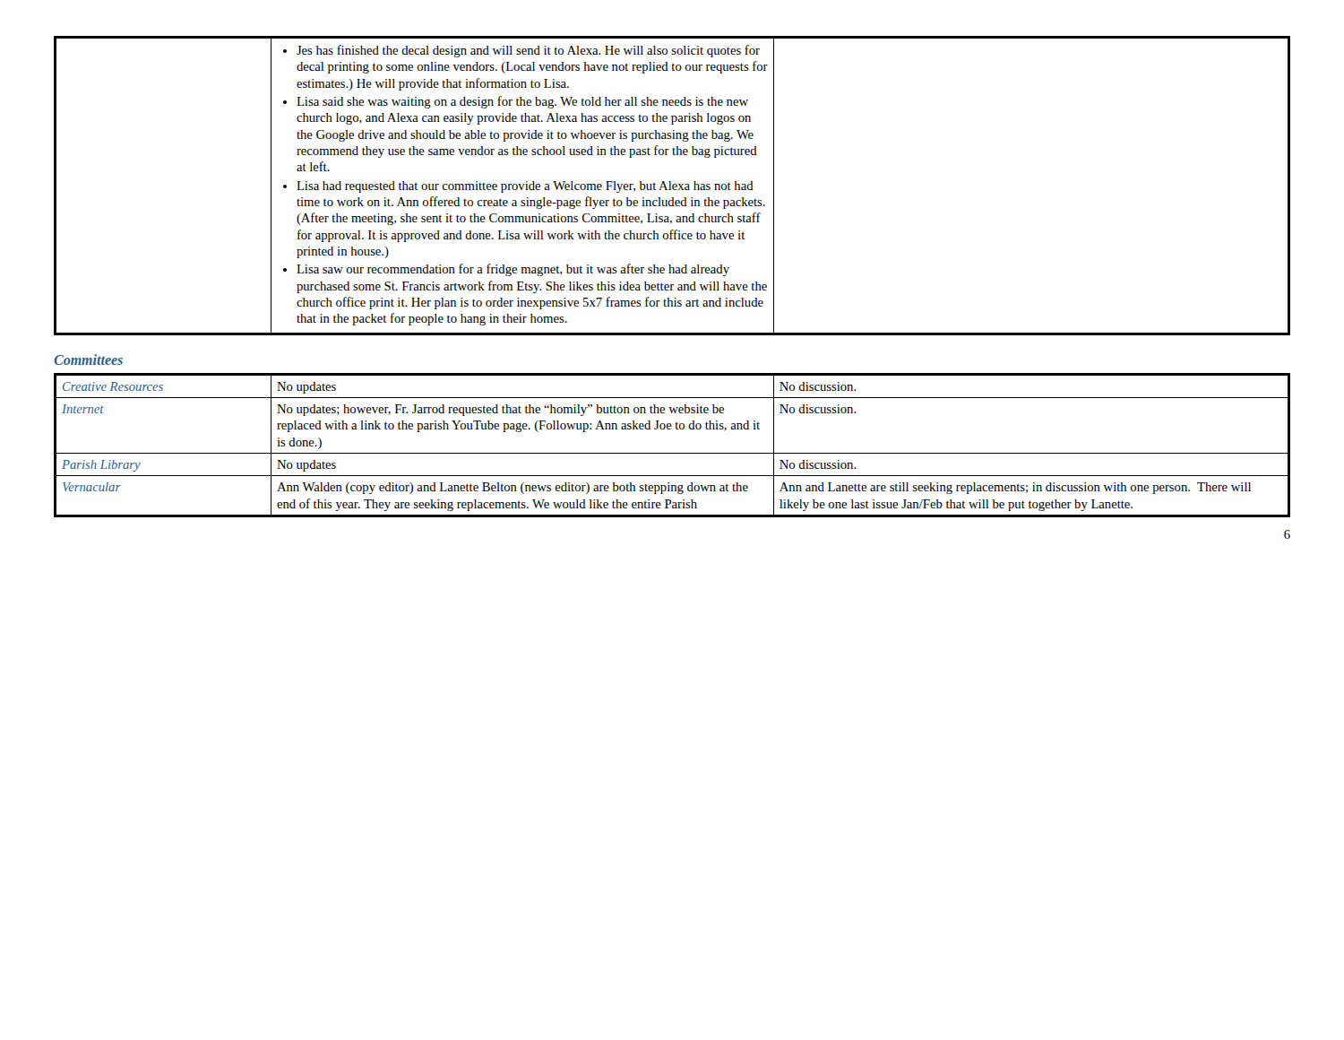| | Jes has finished the decal design and will send it to Alexa. He will also solicit quotes for decal printing to some online vendors. (Local vendors have not replied to our requests for estimates.) He will provide that information to Lisa. Lisa said she was waiting on a design for the bag. We told her all she needs is the new church logo, and Alexa can easily provide that. Alexa has access to the parish logos on the Google drive and should be able to provide it to whoever is purchasing the bag. We recommend they use the same vendor as the school used in the past for the bag pictured at left. Lisa had requested that our committee provide a Welcome Flyer, but Alexa has not had time to work on it. Ann offered to create a single-page flyer to be included in the packets. (After the meeting, she sent it to the Communications Committee, Lisa, and church staff for approval. It is approved and done. Lisa will work with the church office to have it printed in house.) Lisa saw our recommendation for a fridge magnet, but it was after she had already purchased some St. Francis artwork from Etsy. She likes this idea better and will have the church office print it. Her plan is to order inexpensive 5x7 frames for this art and include that in the packet for people to hang in their homes. | |
Committees
| Creative Resources | No updates | No discussion. |
| Internet | No updates; however, Fr. Jarrod requested that the “homily” button on the website be replaced with a link to the parish YouTube page. (Followup: Ann asked Joe to do this, and it is done.) | No discussion. |
| Parish Library | No updates | No discussion. |
| Vernacular | Ann Walden (copy editor) and Lanette Belton (news editor) are both stepping down at the end of this year. They are seeking replacements. We would like the entire Parish | Ann and Lanette are still seeking replacements; in discussion with one person. There will likely be one last issue Jan/Feb that will be put together by Lanette. |
6